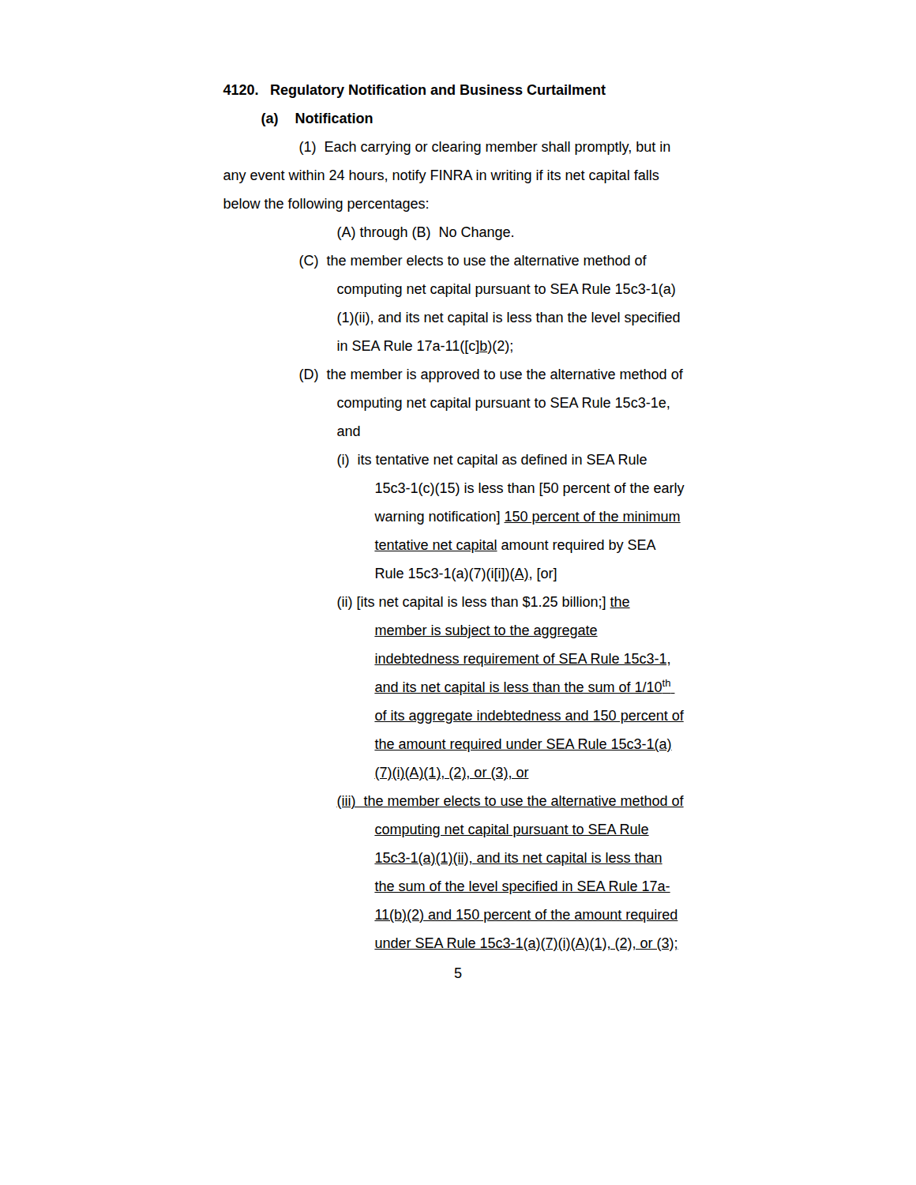4120. Regulatory Notification and Business Curtailment
(a) Notification
(1) Each carrying or clearing member shall promptly, but in any event within 24 hours, notify FINRA in writing if its net capital falls below the following percentages:
(A) through (B) No Change.
(C) the member elects to use the alternative method of computing net capital pursuant to SEA Rule 15c3-1(a)(1)(ii), and its net capital is less than the level specified in SEA Rule 17a-11([c]b)(2);
(D) the member is approved to use the alternative method of computing net capital pursuant to SEA Rule 15c3-1e, and
(i) its tentative net capital as defined in SEA Rule 15c3-1(c)(15) is less than [50 percent of the early warning notification] 150 percent of the minimum tentative net capital amount required by SEA Rule 15c3-1(a)(7)(i[i])(A), [or]
(ii) [its net capital is less than $1.25 billion;] the member is subject to the aggregate indebtedness requirement of SEA Rule 15c3-1, and its net capital is less than the sum of 1/10th of its aggregate indebtedness and 150 percent of the amount required under SEA Rule 15c3-1(a)(7)(i)(A)(1), (2), or (3), or
(iii) the member elects to use the alternative method of computing net capital pursuant to SEA Rule 15c3-1(a)(1)(ii), and its net capital is less than the sum of the level specified in SEA Rule 17a-11(b)(2) and 150 percent of the amount required under SEA Rule 15c3-1(a)(7)(i)(A)(1), (2), or (3);
5